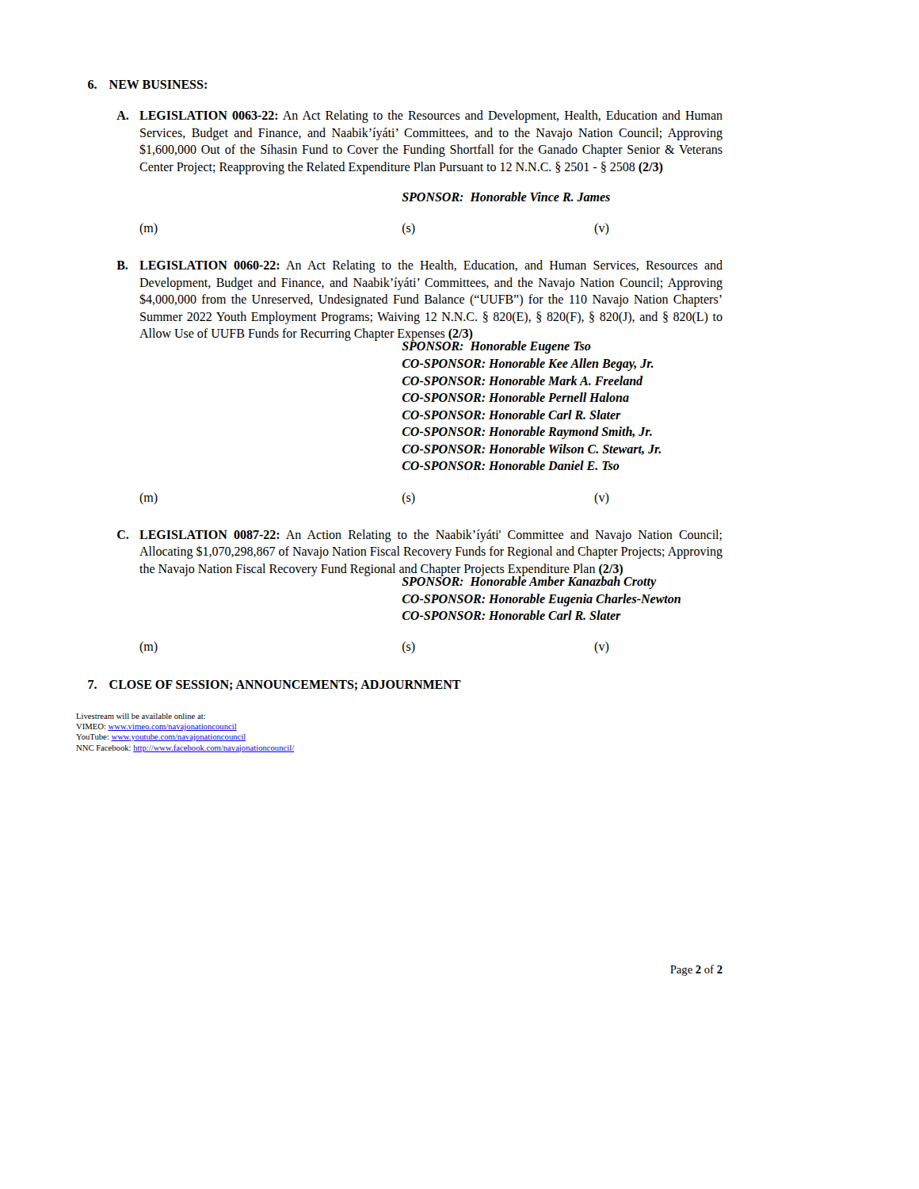New Business:
LEGISLATION 0063-22: An Act Relating to the Resources and Development, Health, Education and Human Services, Budget and Finance, and Naabik’íyáti’ Committees, and to the Navajo Nation Council; Approving $1,600,000 Out of the Síhasin Fund to Cover the Funding Shortfall for the Ganado Chapter Senior & Veterans Center Project; Reapproving the Related Expenditure Plan Pursuant to 12 N.N.C. § 2501 - § 2508 (2/3)
SPONSOR: Honorable Vince R. James
(m) (s) (v)
LEGISLATION 0060-22: An Act Relating to the Health, Education, and Human Services, Resources and Development, Budget and Finance, and Naabik’íyáti’ Committees, and the Navajo Nation Council; Approving $4,000,000 from the Unreserved, Undesignated Fund Balance (“UUFB”) for the 110 Navajo Nation Chapters’ Summer 2022 Youth Employment Programs; Waiving 12 N.N.C. § 820(E), § 820(F), § 820(J), and § 820(L) to Allow Use of UUFB Funds for Recurring Chapter Expenses (2/3)
SPONSOR: Honorable Eugene Tso CO-SPONSOR: Honorable Kee Allen Begay, Jr. CO-SPONSOR: Honorable Mark A. Freeland CO-SPONSOR: Honorable Pernell Halona CO-SPONSOR: Honorable Carl R. Slater CO-SPONSOR: Honorable Raymond Smith, Jr. CO-SPONSOR: Honorable Wilson C. Stewart, Jr. CO-SPONSOR: Honorable Daniel E. Tso
(m) (s) (v)
LEGISLATION 0087-22: An Action Relating to the Naabik’íyáti' Committee and Navajo Nation Council; Allocating $1,070,298,867 of Navajo Nation Fiscal Recovery Funds for Regional and Chapter Projects; Approving the Navajo Nation Fiscal Recovery Fund Regional and Chapter Projects Expenditure Plan (2/3)
SPONSOR: Honorable Amber Kanazbah Crotty CO-SPONSOR: Honorable Eugenia Charles-Newton CO-SPONSOR: Honorable Carl R. Slater
(m) (s) (v)
Close of Session; Announcements; Adjournment
Livestream will be available online at:
VIMEO: www.vimeo.com/navajonationcouncil
YouTube: www.youtube.com/navajonationcouncil
NNC Facebook: http://www.facebook.com/navajonationcouncil/
Page 2 of 2